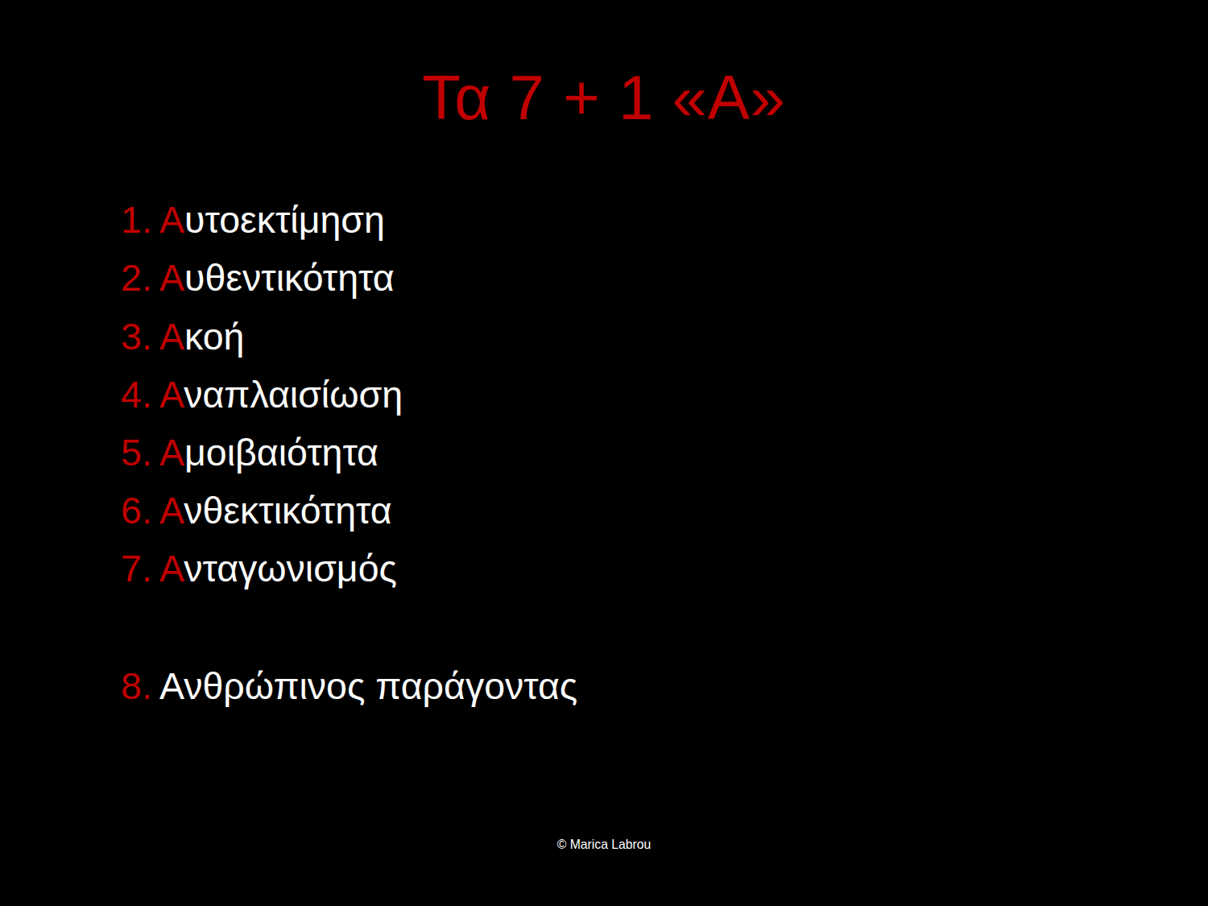Τα 7 + 1 «Α»
Αυτοεκτίμηση
Αυθεντικότητα
Ακοή
Αναπλαισίωση
Αμοιβαιότητα
Ανθεκτικότητα
Ανταγωνισμός
Ανθρώπινος παράγοντας
© Marica Labrou